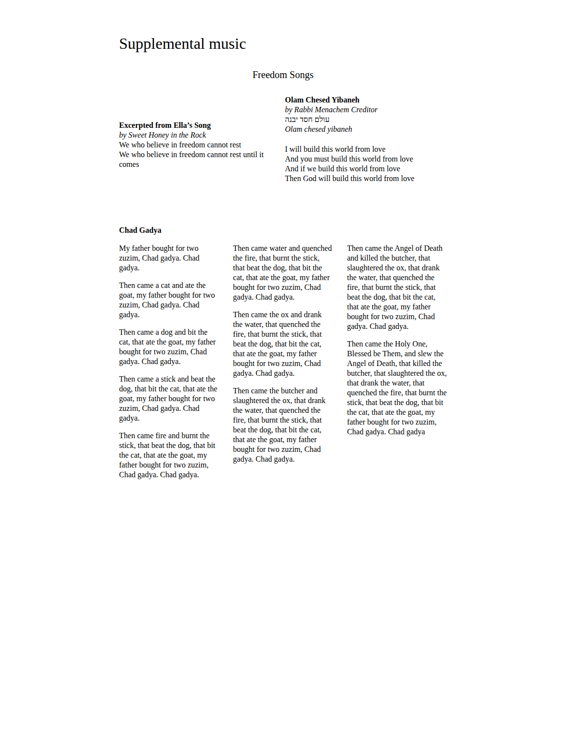Supplemental music
Freedom Songs
Excerpted from Ella’s Song
by Sweet Honey in the Rock
We who believe in freedom cannot rest
We who believe in freedom cannot rest until it comes
Olam Chesed Yibaneh
by Rabbi Menachem Creditor
עולם חסד יבנה
Olam chesed yibaneh
I will build this world from love
And you must build this world from love
And if we build this world from love
Then God will build this world from love
Chad Gadya
My father bought for two zuzim, Chad gadya. Chad gadya.
Then came a cat and ate the goat, my father bought for two zuzim, Chad gadya. Chad gadya.
Then came a dog and bit the cat, that ate the goat, my father bought for two zuzim, Chad gadya. Chad gadya.
Then came a stick and beat the dog, that bit the cat, that ate the goat, my father bought for two zuzim, Chad gadya. Chad gadya.
Then came fire and burnt the stick, that beat the dog, that bit the cat, that ate the goat, my father bought for two zuzim, Chad gadya. Chad gadya.
Then came water and quenched the fire, that burnt the stick, that beat the dog, that bit the cat, that ate the goat, my father bought for two zuzim, Chad gadya. Chad gadya.
Then came the ox and drank the water, that quenched the fire, that burnt the stick, that beat the dog, that bit the cat, that ate the goat, my father bought for two zuzim, Chad gadya. Chad gadya.
Then came the butcher and slaughtered the ox, that drank the water, that quenched the fire, that burnt the stick, that beat the dog, that bit the cat, that ate the goat, my father bought for two zuzim, Chad gadya. Chad gadya.
Then came the Angel of Death and killed the butcher, that slaughtered the ox, that drank the water, that quenched the fire, that burnt the stick, that beat the dog, that bit the cat, that ate the goat, my father bought for two zuzim, Chad gadya. Chad gadya.
Then came the Holy One, Blessed be Them, and slew the Angel of Death, that killed the butcher, that slaughtered the ox, that drank the water, that quenched the fire, that burnt the stick, that beat the dog, that bit the cat, that ate the goat, my father bought for two zuzim, Chad gadya. Chad gadya